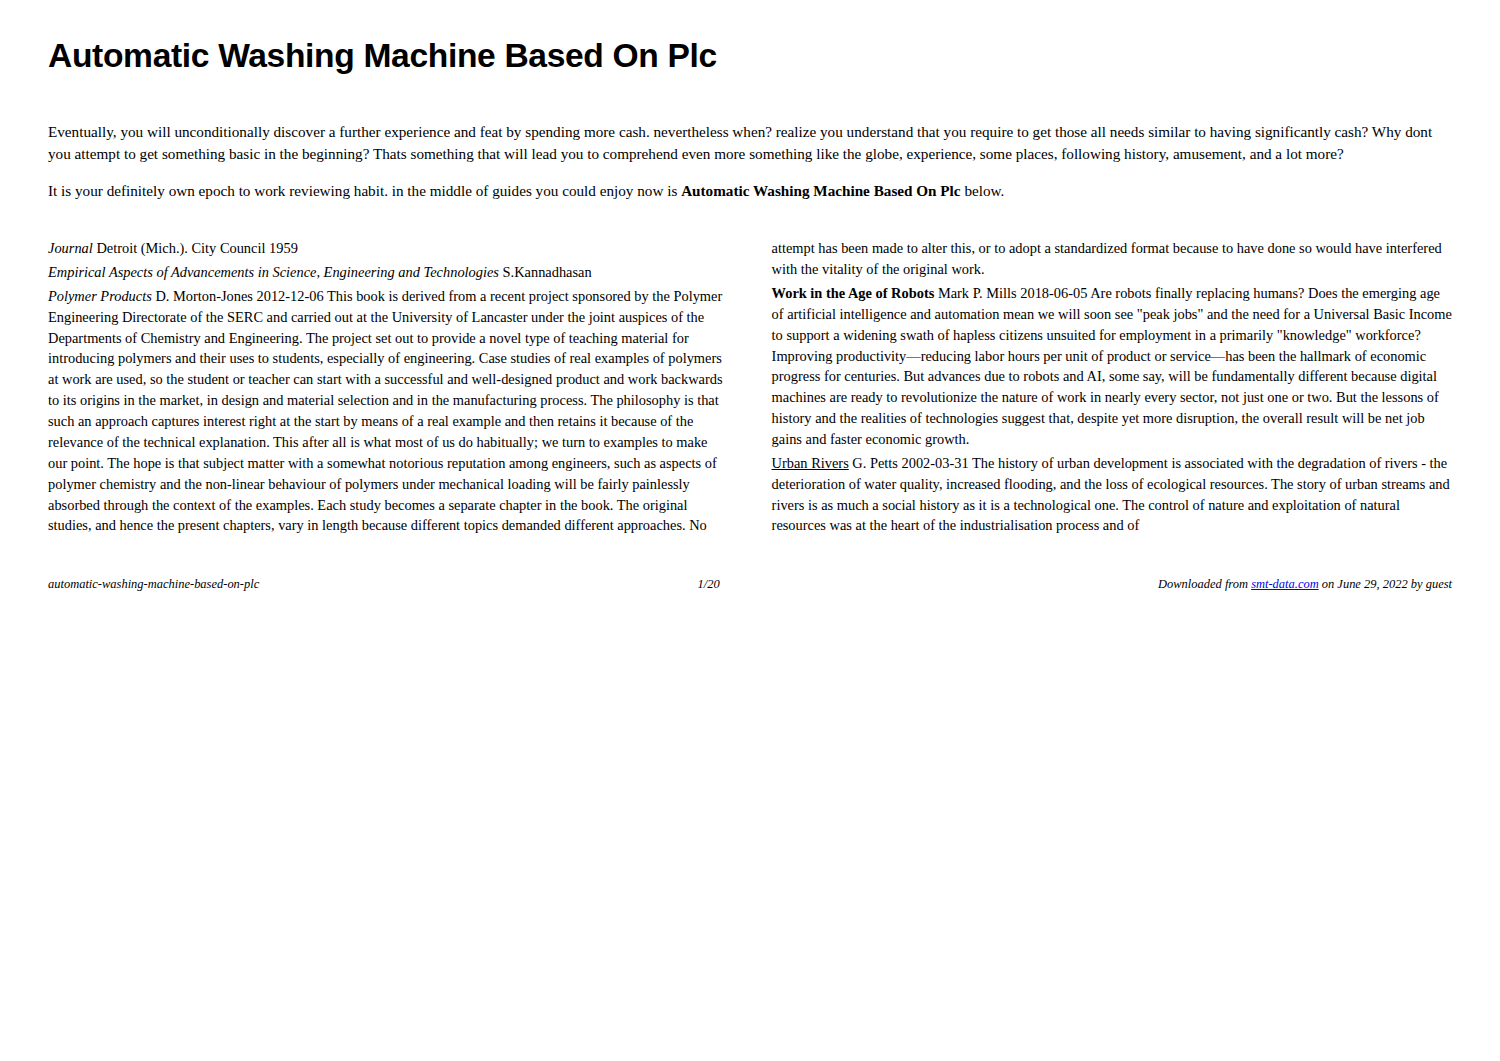Automatic Washing Machine Based On Plc
Eventually, you will unconditionally discover a further experience and feat by spending more cash. nevertheless when? realize you understand that you require to get those all needs similar to having significantly cash? Why dont you attempt to get something basic in the beginning? Thats something that will lead you to comprehend even more something like the globe, experience, some places, following history, amusement, and a lot more?
It is your definitely own epoch to work reviewing habit. in the middle of guides you could enjoy now is Automatic Washing Machine Based On Plc below.
Journal Detroit (Mich.). City Council 1959
Empirical Aspects of Advancements in Science, Engineering and Technologies S.Kannadhasan
Polymer Products D. Morton-Jones 2012-12-06 This book is derived from a recent project sponsored by the Polymer Engineering Directorate of the SERC and carried out at the University of Lancaster under the joint auspices of the Departments of Chemistry and Engineering. The project set out to provide a novel type of teaching material for introducing polymers and their uses to students, especially of engineering. Case studies of real examples of polymers at work are used, so the student or teacher can start with a successful and well-designed product and work backwards to its origins in the market, in design and material selection and in the manufacturing process. The philosophy is that such an approach captures interest right at the start by means of a real example and then retains it because of the relevance of the technical explanation. This after all is what most of us do habitually; we turn to examples to make our point. The hope is that subject matter with a somewhat notorious reputation among engineers, such as aspects of polymer chemistry and the non-linear behaviour of polymers under mechanical loading will be fairly painlessly absorbed through the context of the examples. Each study becomes a separate chapter in the book. The original studies, and hence the present chapters, vary in length because different topics demanded different approaches. No attempt has been made to alter this, or to adopt a standardized format because to have done so would have interfered with the vitality of the original work.
Work in the Age of Robots Mark P. Mills 2018-06-05 Are robots finally replacing humans? Does the emerging age of artificial intelligence and automation mean we will soon see "peak jobs" and the need for a Universal Basic Income to support a widening swath of hapless citizens unsuited for employment in a primarily "knowledge" workforce? Improving productivity—reducing labor hours per unit of product or service—has been the hallmark of economic progress for centuries. But advances due to robots and AI, some say, will be fundamentally different because digital machines are ready to revolutionize the nature of work in nearly every sector, not just one or two. But the lessons of history and the realities of technologies suggest that, despite yet more disruption, the overall result will be net job gains and faster economic growth.
Urban Rivers G. Petts 2002-03-31 The history of urban development is associated with the degradation of rivers - the deterioration of water quality, increased flooding, and the loss of ecological resources. The story of urban streams and rivers is as much a social history as it is a technological one. The control of nature and exploitation of natural resources was at the heart of the industrialisation process and of
automatic-washing-machine-based-on-plc 1/20 Downloaded from smt-data.com on June 29, 2022 by guest